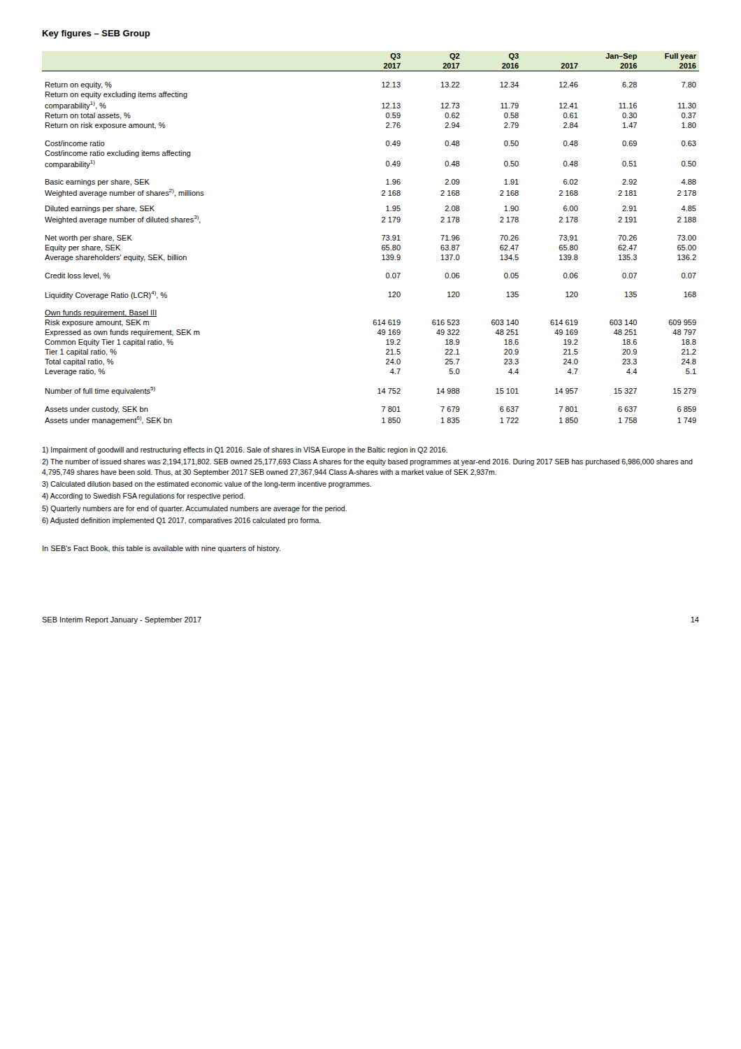Key figures – SEB Group
| | Q3 | Q2 | Q3 | Jan–Sep | Full year |
| --- | --- | --- | --- | --- | --- |
| | 2017 | 2017 | 2016 | 2017 | 2016 | 2016 |
| Return on equity, % | 12.13 | 13.22 | 12.34 | 12.46 | 6.28 | 7.80 |
| Return on equity excluding items affecting | | | | | | |
| comparability 1) , % | 12.13 | 12.73 | 11.79 | 12.41 | 11.16 | 11.30 |
| Return on total assets, % | 0.59 | 0.62 | 0.58 | 0.61 | 0.30 | 0.37 |
| Return on risk exposure amount, % | 2.76 | 2.94 | 2.79 | 2.84 | 1.47 | 1.80 |
| Cost/income ratio | 0.49 | 0.48 | 0.50 | 0.48 | 0.69 | 0.63 |
| Cost/income ratio excluding items affecting | | | | | | |
| comparability 1) | 0.49 | 0.48 | 0.50 | 0.48 | 0.51 | 0.50 |
| Basic earnings per share, SEK | 1.96 | 2.09 | 1.91 | 6.02 | 2.92 | 4.88 |
| Weighted average number of shares 2) , millions | 2 168 | 2 168 | 2 168 | 2 168 | 2 181 | 2 178 |
| Diluted earnings per share, SEK | 1.95 | 2.08 | 1.90 | 6.00 | 2.91 | 4.85 |
| Weighted average number of diluted shares 3) , | 2 179 | 2 178 | 2 178 | 2 178 | 2 191 | 2 188 |
| Net worth per share, SEK | 73.91 | 71.96 | 70.26 | 73,91 | 70.26 | 73.00 |
| Equity per share, SEK | 65.80 | 63.87 | 62.47 | 65.80 | 62.47 | 65.00 |
| Average shareholders' equity, SEK, billion | 139.9 | 137.0 | 134.5 | 139.8 | 135.3 | 136.2 |
| Credit loss level, % | 0.07 | 0.06 | 0.05 | 0.06 | 0.07 | 0.07 |
| Liquidity Coverage Ratio (LCR) 4) , % | 120 | 120 | 135 | 120 | 135 | 168 |
| Own funds requirement, Basel III | | | | | | |
| Risk exposure amount, SEK m | 614 619 | 616 523 | 603 140 | 614 619 | 603 140 | 609 959 |
| Expressed as own funds requirement, SEK m | 49 169 | 49 322 | 48 251 | 49 169 | 48 251 | 48 797 |
| Common Equity Tier 1 capital ratio, % | 19.2 | 18.9 | 18.6 | 19.2 | 18.6 | 18.8 |
| Tier 1 capital ratio, % | 21.5 | 22.1 | 20.9 | 21.5 | 20.9 | 21.2 |
| Total capital ratio, % | 24.0 | 25.7 | 23.3 | 24.0 | 23.3 | 24.8 |
| Leverage ratio, % | 4.7 | 5.0 | 4.4 | 4.7 | 4.4 | 5.1 |
| Number of full time equivalents 5) | 14 752 | 14 988 | 15 101 | 14 957 | 15 327 | 15 279 |
| Assets under custody, SEK bn | 7 801 | 7 679 | 6 637 | 7 801 | 6 637 | 6 859 |
| Assets under management 6) , SEK bn | 1 850 | 1 835 | 1 722 | 1 850 | 1 758 | 1 749 |
1) Impairment of goodwill and restructuring effects in Q1 2016. Sale of shares in VISA Europe in the Baltic region in Q2 2016.
2) The number of issued shares was 2,194,171,802. SEB owned 25,177,693 Class A shares for the equity based programmes at year-end 2016. During 2017 SEB has purchased 6,986,000 shares and 4,795,749 shares have been sold. Thus, at 30 September 2017 SEB owned 27,367,944 Class A-shares with a market value of SEK 2,937m.
3) Calculated dilution based on the estimated economic value of the long-term incentive programmes.
4) According to Swedish FSA regulations for respective period.
5) Quarterly numbers are for end of quarter. Accumulated numbers are average for the period.
6) Adjusted definition implemented Q1 2017, comparatives 2016 calculated pro forma.
In SEB's Fact Book, this table is available with nine quarters of history.
SEB Interim Report January - September 2017 14